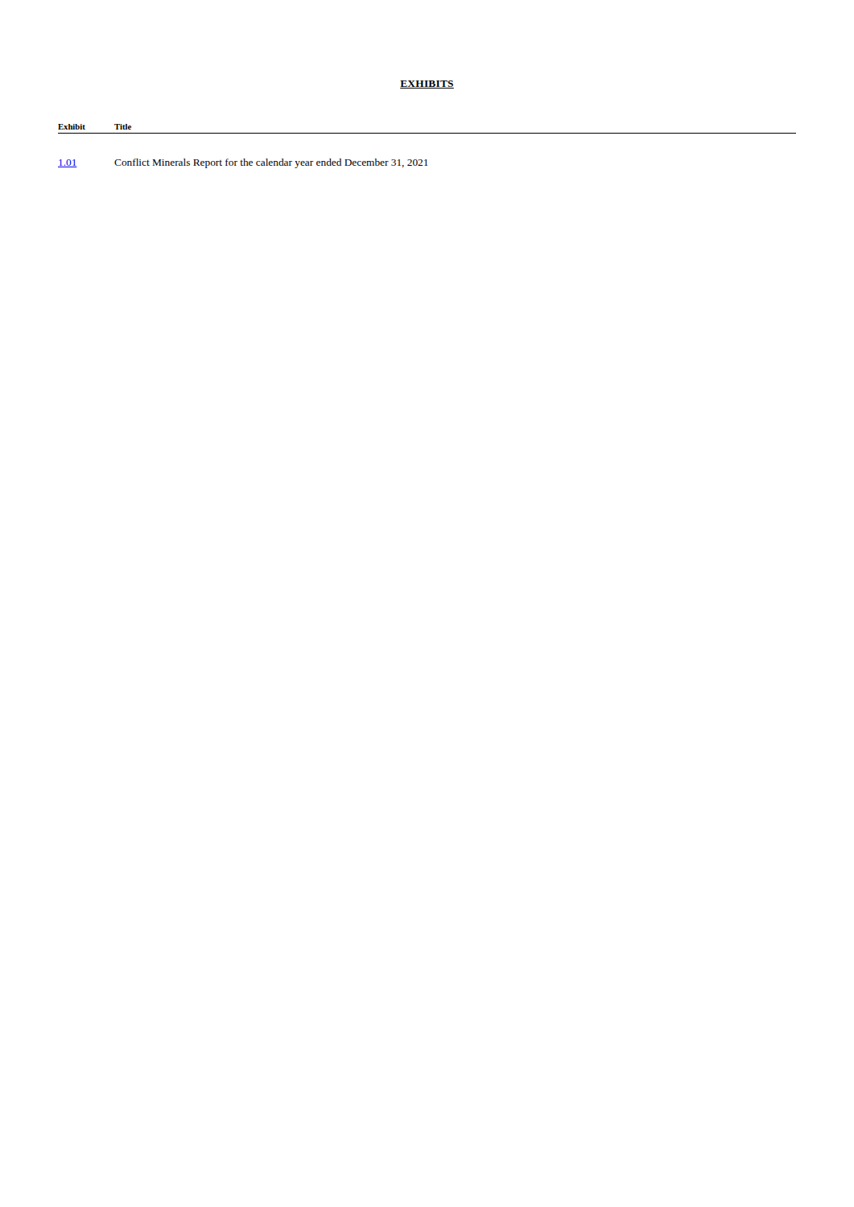EXHIBITS
| Exhibit | Title |
| --- | --- |
| 1.01 | Conflict Minerals Report for the calendar year ended December 31, 2021 |